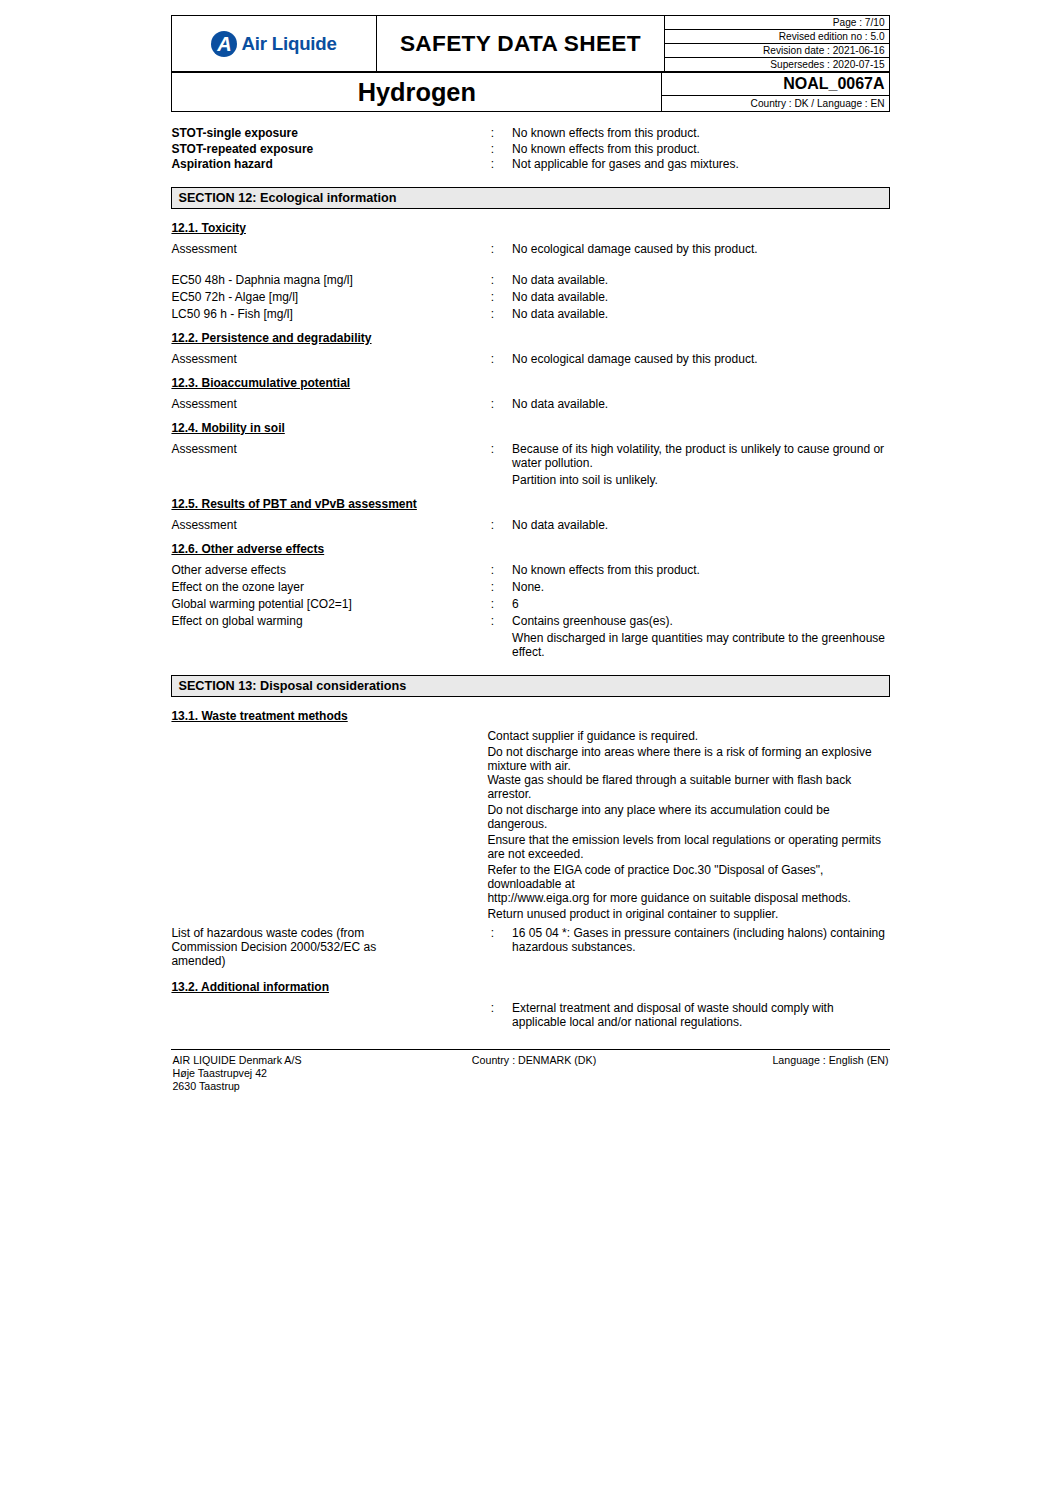| A Air Liquide | SAFETY DATA SHEET | / Page : 7/10 / / Revised edition no : 5.0 / / Revision date : 2021-06-16 / / Supersedes : 2020-07-15 / |
| Hydrogen | NOAL_0067A Country : DK / Language : EN |
| STOT-single exposure | : | No known effects from this product. |
| STOT-repeated exposure | : | No known effects from this product. |
| Aspiration hazard | : | Not applicable for gases and gas mixtures. |
SECTION 12: Ecological information
12.1. Toxicity
| Assessment | : | No ecological damage caused by this product. |
| EC50 48h - Daphnia magna [mg/l] | : | No data available. |
| EC50 72h - Algae [mg/l] | : | No data available. |
| LC50 96 h - Fish [mg/l] | : | No data available. |
12.2. Persistence and degradability
| Assessment | : | No ecological damage caused by this product. |
12.3. Bioaccumulative potential
| Assessment | : | No data available. |
12.4. Mobility in soil
| Assessment | : | Because of its high volatility, the product is unlikely to cause ground or water pollution. |
| | | Partition into soil is unlikely. |
12.5. Results of PBT and vPvB assessment
| Assessment | : | No data available. |
12.6. Other adverse effects
| Other adverse effects | : | No known effects from this product. |
| Effect on the ozone layer | : | None. |
| Global warming potential [CO2=1] | : | 6 |
| Effect on global warming | : | Contains greenhouse gas(es). |
| | | When discharged in large quantities may contribute to the greenhouse effect. |
SECTION 13: Disposal considerations
13.1. Waste treatment methods
Contact supplier if guidance is required.
Do not discharge into areas where there is a risk of forming an explosive mixture with air.
Waste gas should be flared through a suitable burner with flash back arrestor.
Do not discharge into any place where its accumulation could be dangerous.
Ensure that the emission levels from local regulations or operating permits are not exceeded.
Refer to the EIGA code of practice Doc.30 "Disposal of Gases", downloadable at
http://www.eiga.org for more guidance on suitable disposal methods.
Return unused product in original container to supplier.
| List of hazardous waste codes (from Commission Decision 2000/532/EC as amended) | : | 16 05 04 *: Gases in pressure containers (including halons) containing hazardous substances. |
13.2. Additional information
| | : | External treatment and disposal of waste should comply with applicable local and/or national regulations. |
| AIR LIQUIDE Denmark A/S Høje Taastrupvej 42 2630 Taastrup | Country : DENMARK (DK) | Language : English (EN) |